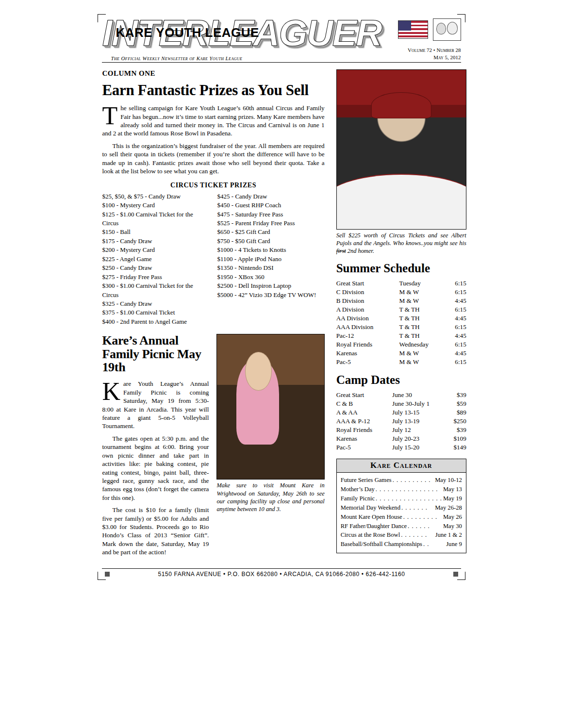INTERLEAGUER
KARE YOUTH LEAGUE
The Official Weekly Newsletter of Kare Youth League
Volume 72 • Number 28
May 5, 2012
COLUMN ONE
Earn Fantastic Prizes as You Sell
The selling campaign for Kare Youth League’s 60th annual Circus and Family Fair has begun...now it’s time to start earning prizes. Many Kare members have already sold and turned their money in. The Circus and Carnival is on June 1 and 2 at the world famous Rose Bowl in Pasadena.
This is the organization’s biggest fundraiser of the year. All members are required to sell their quota in tickets (remember if you’re short the difference will have to be made up in cash). Fantastic prizes await those who sell beyond their quota. Take a look at the list below to see what you can get.
CIRCUS TICKET PRIZES
$25, $50, & $75 - Candy Draw
$100 - Mystery Card
$125 - $1.00 Carnival Ticket for the Circus
$150 - Ball
$175 - Candy Draw
$200 - Mystery Card
$225 - Angel Game
$250 - Candy Draw
$275 - Friday Free Pass
$300 - $1.00 Carnival Ticket for the Circus
$325 - Candy Draw
$375 - $1.00 Carnival Ticket
$400 - 2nd Parent to Angel Game
$425 - Candy Draw
$450 - Guest RHP Coach
$475 - Saturday Free Pass
$525 - Parent Friday Free Pass
$650 - $25 Gift Card
$750 - $50 Gift Card
$1000 - 4 Tickets to Knotts
$1100 - Apple iPod Nano
$1350 - Nintendo DSI
$1950 - XBox 360
$2500 - Dell Inspiron Laptop
$5000 - 42” Vizio 3D Edge TV WOW!
Kare’s Annual Family Picnic May 19th
Kare Youth League’s Annual Family Picnic is coming Saturday, May 19 from 5:30-8:00 at Kare in Arcadia. This year will feature a giant 5-on-5 Volleyball Tournament.
The gates open at 5:30 p.m. and the tournament begins at 6:00. Bring your own picnic dinner and take part in activities like: pie baking contest, pie eating contest, bingo, paint ball, three-legged race, gunny sack race, and the famous egg toss (don’t forget the camera for this one).
The cost is $10 for a family (limit five per family) or $5.00 for Adults and $3.00 for Students. Proceeds go to Rio Hondo’s Class of 2013 “Senior Gift”. Mark down the date, Saturday, May 19 and be part of the action!
Make sure to visit Mount Kare in Wrightwood on Saturday, May 26th to see our camping facility up close and personal anytime between 10 and 3.
Sell $225 worth of Circus Tickets and see Albert Pujols and the Angels. Who knows..you might see his first 2nd homer.
Summer Schedule
| Great Start | Tuesday | 6:15 |
| C Division | M & W | 6:15 |
| B Division | M & W | 4:45 |
| A Division | T & TH | 6:15 |
| AA Division | T & TH | 4:45 |
| AAA Division | T & TH | 6:15 |
| Pac-12 | T & TH | 4:45 |
| Royal Friends | Wednesday | 6:15 |
| Karenas | M & W | 4:45 |
| Pac-5 | M & W | 6:15 |
Camp Dates
| Great Start | June 30 | $39 |
| C & B | June 30-July 1 | $59 |
| A & AA | July 13-15 | $89 |
| AAA & P-12 | July 13-19 | $250 |
| Royal Friends | July 12 | $39 |
| Karenas | July 20-23 | $109 |
| Pac-5 | July 15-20 | $149 |
Kare Calendar
Future Series Games. . . . . . . . . . May 10-12
Mother’s Day. . . . . . . . . . . . . . . . May 13
Family Picnic. . . . . . . . . . . . . . . . . May 19
Memorial Day Weekend. . . . . . . May 26-28
Mount Kare Open House. . . . . . . . . May 26
RF Father/Daughter Dance. . . . . . May 30
Circus at the Rose Bowl. . . . . . . June 1 & 2
Baseball/Softball Championships. . June 9
5150 FARNA AVENUE • P.O. BOX 662080 • ARCADIA, CA 91066-2080 • 626-442-1160